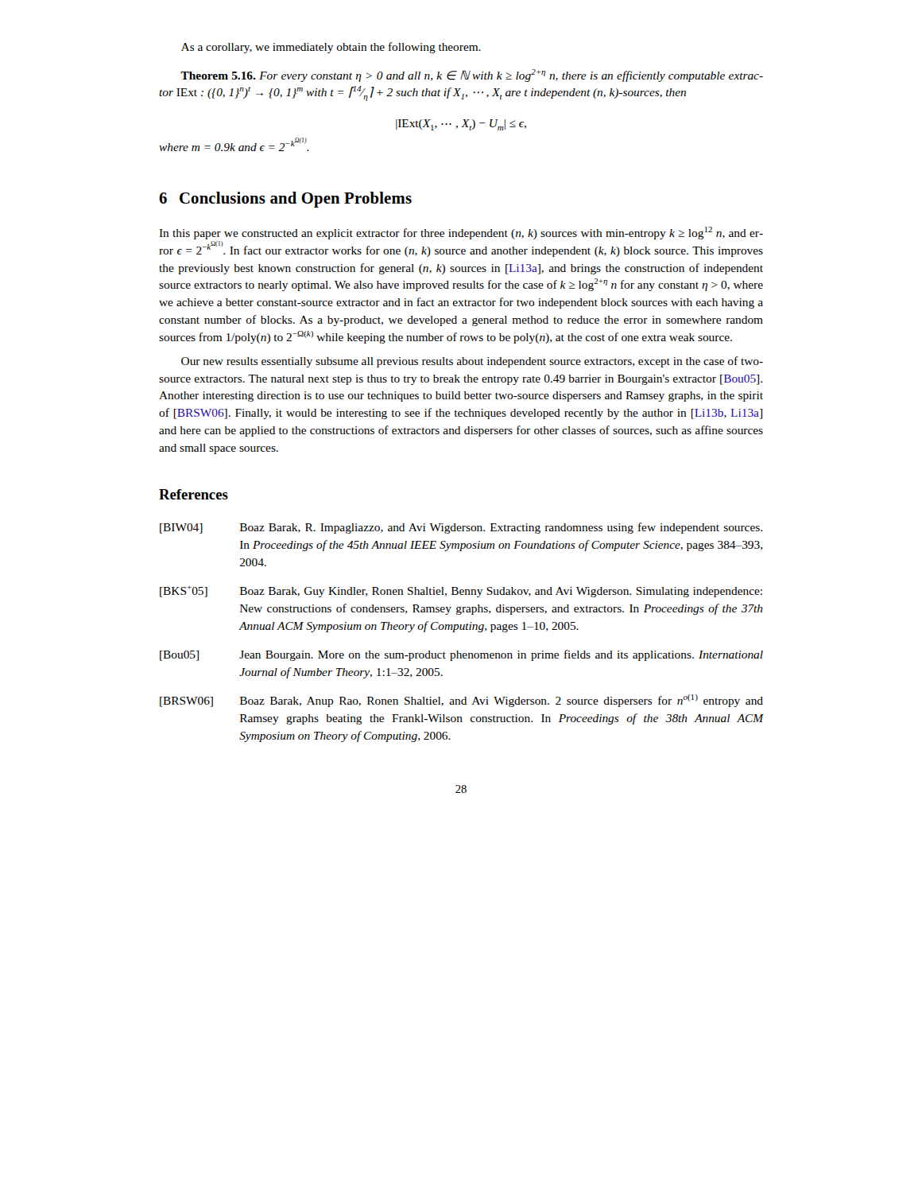As a corollary, we immediately obtain the following theorem.
Theorem 5.16. For every constant η > 0 and all n, k ∈ ℕ with k ≥ log2+η n, there is an efficiently computable extractor IExt : ({0, 1}n)t → {0, 1}m with t = ⌈14⁄η⌉ + 2 such that if X1, ⋯ , Xt are t independent (n, k)-sources, then
|IExt(X1, ⋯ , Xt) − Um| ≤ ϵ,
where m = 0.9k and ϵ = 2−kΩ(1).
6 Conclusions and Open Problems
In this paper we constructed an explicit extractor for three independent (n, k) sources with min-entropy k ≥ log12 n, and error ϵ = 2−kΩ(1). In fact our extractor works for one (n, k) source and another independent (k, k) block source. This improves the previously best known construction for general (n, k) sources in [Li13a], and brings the construction of independent source extractors to nearly optimal. We also have improved results for the case of k ≥ log2+η n for any constant η > 0, where we achieve a better constant-source extractor and in fact an extractor for two independent block sources with each having a constant number of blocks. As a by-product, we developed a general method to reduce the error in somewhere random sources from 1/poly(n) to 2−Ω(k) while keeping the number of rows to be poly(n), at the cost of one extra weak source.
Our new results essentially subsume all previous results about independent source extractors, except in the case of two-source extractors. The natural next step is thus to try to break the entropy rate 0.49 barrier in Bourgain's extractor [Bou05]. Another interesting direction is to use our techniques to build better two-source dispersers and Ramsey graphs, in the spirit of [BRSW06]. Finally, it would be interesting to see if the techniques developed recently by the author in [Li13b, Li13a] and here can be applied to the constructions of extractors and dispersers for other classes of sources, such as affine sources and small space sources.
References
[BIW04]
Boaz Barak, R. Impagliazzo, and Avi Wigderson. Extracting randomness using few independent sources. In Proceedings of the 45th Annual IEEE Symposium on Foundations of Computer Science, pages 384–393, 2004.
[BKS+05]
Boaz Barak, Guy Kindler, Ronen Shaltiel, Benny Sudakov, and Avi Wigderson. Simulating independence: New constructions of condensers, Ramsey graphs, dispersers, and extractors. In Proceedings of the 37th Annual ACM Symposium on Theory of Computing, pages 1–10, 2005.
[Bou05]
Jean Bourgain. More on the sum-product phenomenon in prime fields and its applications. International Journal of Number Theory, 1:1–32, 2005.
[BRSW06]
Boaz Barak, Anup Rao, Ronen Shaltiel, and Avi Wigderson. 2 source dispersers for no(1) entropy and Ramsey graphs beating the Frankl-Wilson construction. In Proceedings of the 38th Annual ACM Symposium on Theory of Computing, 2006.
28